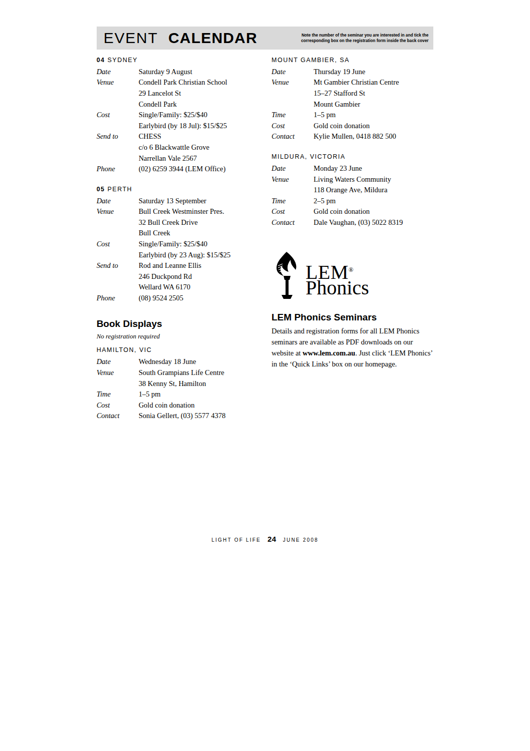EVENT CALENDAR
Note the number of the seminar you are interested in and tick the
corresponding box on the registration form inside the back cover
04 SYDNEY
| Date | Saturday 9 August |
| Venue | Condell Park Christian School |
| | 29 Lancelot St |
| | Condell Park |
| Cost | Single/Family: $25/$40 |
| | Earlybird (by 18 Jul): $15/$25 |
| Send to | CHESS |
| | c/o 6 Blackwattle Grove |
| | Narrellan Vale 2567 |
| Phone | (02) 6259 3944 (LEM Office) |
05 PERTH
| Date | Saturday 13 September |
| Venue | Bull Creek Westminster Pres. |
| | 32 Bull Creek Drive |
| | Bull Creek |
| Cost | Single/Family: $25/$40 |
| | Earlybird (by 23 Aug): $15/$25 |
| Send to | Rod and Leanne Ellis |
| | 246 Duckpond Rd |
| | Wellard WA 6170 |
| Phone | (08) 9524 2505 |
Book Displays
No registration required
HAMILTON, VIC
| Date | Wednesday 18 June |
| Venue | South Grampians Life Centre |
| | 38 Kenny St, Hamilton |
| Time | 1–5 pm |
| Cost | Gold coin donation |
| Contact | Sonia Gellert, (03) 5577 4378 |
MOUNT GAMBIER, SA
| Date | Thursday 19 June |
| Venue | Mt Gambier Christian Centre |
| | 15–27 Stafford St |
| | Mount Gambier |
| Time | 1–5 pm |
| Cost | Gold coin donation |
| Contact | Kylie Mullen, 0418 882 500 |
MILDURA, VICTORIA
| Date | Monday 23 June |
| Venue | Living Waters Community |
| | 118 Orange Ave, Mildura |
| Time | 2–5 pm |
| Cost | Gold coin donation |
| Contact | Dale Vaughan, (03) 5022 8319 |
LEM® Phonics
LEM Phonics Seminars
Details and registration forms for all LEM Phonics seminars are available as PDF downloads on our website at www.lem.com.au. Just click ‘LEM Phonics’ in the ‘Quick Links’ box on our homepage.
Light of Life 24 June 2008